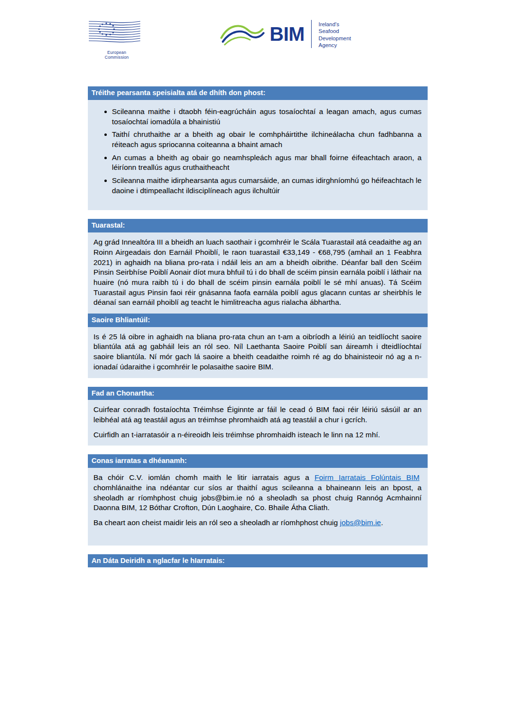European
Commission
BIM
Ireland's
Seafood
Development
Agency
Tréithe pearsanta speisialta atá de dhíth don phost:
Scileanna maithe i dtaobh féin-eagrúcháin agus tosaíochtaí a leagan amach, agus cumas tosaíochtaí iomadúla a bhainistiú
Taithí chruthaithe ar a bheith ag obair le comhpháirtithe ilchineálacha chun fadhbanna a réiteach agus spriocanna coiteanna a bhaint amach
An cumas a bheith ag obair go neamhspleách agus mar bhall foirne éifeachtach araon, a léiríonn treallús agus cruthaitheacht
Scileanna maithe idirphearsanta agus cumarsáide, an cumas idirghníomhú go héifeachtach le daoine i dtimpeallacht ildisciplíneach agus ilchultúir
Tuarastal:
Ag grád Innealtóra III a bheidh an luach saothair i gcomhréir le Scála Tuarastail atá ceadaithe ag an Roinn Airgeadais don Earnáil Phoiblí, le raon tuarastail €33,149 - €68,795 (amhail an 1 Feabhra 2021) in aghaidh na bliana pro-rata i ndáil leis an am a bheidh oibrithe. Déanfar ball den Scéim Pinsin Seirbhíse Poiblí Aonair díot mura bhfuil tú i do bhall de scéim pinsin earnála poiblí i láthair na huaire (nó mura raibh tú i do bhall de scéim pinsin earnála poiblí le sé mhí anuas). Tá Scéim Tuarastail agus Pinsin faoi réir gnásanna faofa earnála poiblí agus glacann cuntas ar sheirbhís le déanaí san earnáil phoiblí ag teacht le himlitreacha agus rialacha ábhartha.
Saoire Bhliantúil:
Is é 25 lá oibre in aghaidh na bliana pro-rata chun an t-am a oibríodh a léiriú an teidlíocht saoire bliantúla atá ag gabháil leis an ról seo. Níl Laethanta Saoire Poiblí san áireamh i dteidlíochtaí saoire bliantúla. Ní mór gach lá saoire a bheith ceadaithe roimh ré ag do bhainisteoir nó ag a n-ionadaí údaraithe i gcomhréir le polasaithe saoire BIM.
Fad an Chonartha:
Cuirfear conradh fostaíochta Tréimhse Éiginnte ar fáil le cead ó BIM faoi réir léiriú sásúil ar an leibhéal atá ag teastáil agus an tréimhse phromhaidh atá ag teastáil a chur i gcrích.
Cuirfidh an t-iarratasóir a n-éireoidh leis tréimhse phromhaidh isteach le linn na 12 mhí.
Conas iarratas a dhéanamh:
Ba chóir C.V. iomlán chomh maith le litir iarratais agus a Foirm Iarratais Folúntais BIM chomhlánaithe ina ndéantar cur síos ar thaithí agus scileanna a bhaineann leis an bpost, a sheoladh ar ríomhphost chuig jobs@bim.ie nó a sheoladh sa phost chuig Rannóg Acmhainní Daonna BIM, 12 Bóthar Crofton, Dún Laoghaire, Co. Bhaile Átha Cliath.
Ba cheart aon cheist maidir leis an ról seo a sheoladh ar ríomhphost chuig jobs@bim.ie.
An Dáta Deiridh a nglacfar le hIarratais: